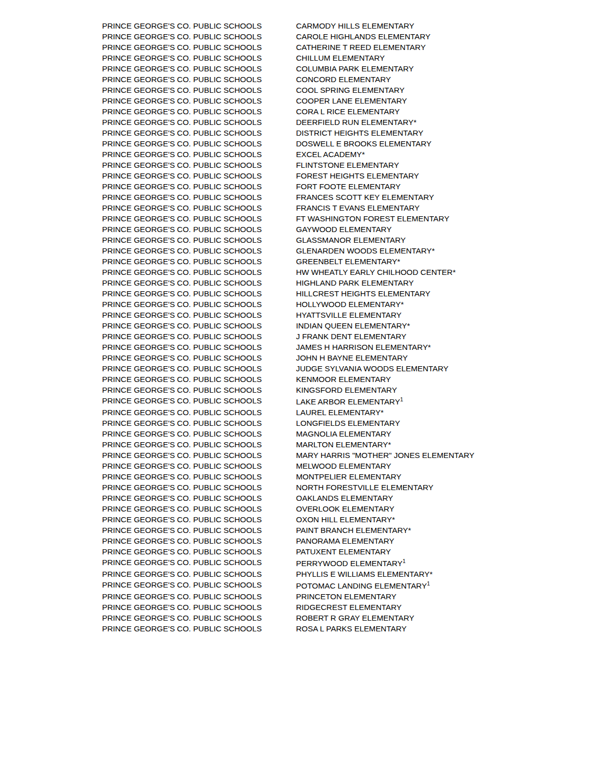| PRINCE GEORGE'S CO. PUBLIC SCHOOLS | CARMODY HILLS ELEMENTARY |
| PRINCE GEORGE'S CO. PUBLIC SCHOOLS | CAROLE HIGHLANDS ELEMENTARY |
| PRINCE GEORGE'S CO. PUBLIC SCHOOLS | CATHERINE T REED ELEMENTARY |
| PRINCE GEORGE'S CO. PUBLIC SCHOOLS | CHILLUM ELEMENTARY |
| PRINCE GEORGE'S CO. PUBLIC SCHOOLS | COLUMBIA PARK ELEMENTARY |
| PRINCE GEORGE'S CO. PUBLIC SCHOOLS | CONCORD ELEMENTARY |
| PRINCE GEORGE'S CO. PUBLIC SCHOOLS | COOL SPRING ELEMENTARY |
| PRINCE GEORGE'S CO. PUBLIC SCHOOLS | COOPER LANE ELEMENTARY |
| PRINCE GEORGE'S CO. PUBLIC SCHOOLS | CORA L RICE ELEMENTARY |
| PRINCE GEORGE'S CO. PUBLIC SCHOOLS | DEERFIELD RUN ELEMENTARY* |
| PRINCE GEORGE'S CO. PUBLIC SCHOOLS | DISTRICT HEIGHTS ELEMENTARY |
| PRINCE GEORGE'S CO. PUBLIC SCHOOLS | DOSWELL E BROOKS ELEMENTARY |
| PRINCE GEORGE'S CO. PUBLIC SCHOOLS | EXCEL ACADEMY* |
| PRINCE GEORGE'S CO. PUBLIC SCHOOLS | FLINTSTONE ELEMENTARY |
| PRINCE GEORGE'S CO. PUBLIC SCHOOLS | FOREST HEIGHTS ELEMENTARY |
| PRINCE GEORGE'S CO. PUBLIC SCHOOLS | FORT FOOTE ELEMENTARY |
| PRINCE GEORGE'S CO. PUBLIC SCHOOLS | FRANCES SCOTT KEY ELEMENTARY |
| PRINCE GEORGE'S CO. PUBLIC SCHOOLS | FRANCIS T EVANS ELEMENTARY |
| PRINCE GEORGE'S CO. PUBLIC SCHOOLS | FT WASHINGTON FOREST ELEMENTARY |
| PRINCE GEORGE'S CO. PUBLIC SCHOOLS | GAYWOOD ELEMENTARY |
| PRINCE GEORGE'S CO. PUBLIC SCHOOLS | GLASSMANOR ELEMENTARY |
| PRINCE GEORGE'S CO. PUBLIC SCHOOLS | GLENARDEN WOODS ELEMENTARY* |
| PRINCE GEORGE'S CO. PUBLIC SCHOOLS | GREENBELT ELEMENTARY* |
| PRINCE GEORGE'S CO. PUBLIC SCHOOLS | HW WHEATLY EARLY CHILHOOD CENTER* |
| PRINCE GEORGE'S CO. PUBLIC SCHOOLS | HIGHLAND PARK ELEMENTARY |
| PRINCE GEORGE'S CO. PUBLIC SCHOOLS | HILLCREST HEIGHTS ELEMENTARY |
| PRINCE GEORGE'S CO. PUBLIC SCHOOLS | HOLLYWOOD ELEMENTARY* |
| PRINCE GEORGE'S CO. PUBLIC SCHOOLS | HYATTSVILLE ELEMENTARY |
| PRINCE GEORGE'S CO. PUBLIC SCHOOLS | INDIAN QUEEN ELEMENTARY* |
| PRINCE GEORGE'S CO. PUBLIC SCHOOLS | J FRANK DENT ELEMENTARY |
| PRINCE GEORGE'S CO. PUBLIC SCHOOLS | JAMES H HARRISON ELEMENTARY* |
| PRINCE GEORGE'S CO. PUBLIC SCHOOLS | JOHN H BAYNE ELEMENTARY |
| PRINCE GEORGE'S CO. PUBLIC SCHOOLS | JUDGE SYLVANIA WOODS ELEMENTARY |
| PRINCE GEORGE'S CO. PUBLIC SCHOOLS | KENMOOR ELEMENTARY |
| PRINCE GEORGE'S CO. PUBLIC SCHOOLS | KINGSFORD ELEMENTARY |
| PRINCE GEORGE'S CO. PUBLIC SCHOOLS | LAKE ARBOR ELEMENTARY 1 |
| PRINCE GEORGE'S CO. PUBLIC SCHOOLS | LAUREL ELEMENTARY* |
| PRINCE GEORGE'S CO. PUBLIC SCHOOLS | LONGFIELDS ELEMENTARY |
| PRINCE GEORGE'S CO. PUBLIC SCHOOLS | MAGNOLIA ELEMENTARY |
| PRINCE GEORGE'S CO. PUBLIC SCHOOLS | MARLTON ELEMENTARY* |
| PRINCE GEORGE'S CO. PUBLIC SCHOOLS | MARY HARRIS "MOTHER" JONES ELEMENTARY |
| PRINCE GEORGE'S CO. PUBLIC SCHOOLS | MELWOOD ELEMENTARY |
| PRINCE GEORGE'S CO. PUBLIC SCHOOLS | MONTPELIER ELEMENTARY |
| PRINCE GEORGE'S CO. PUBLIC SCHOOLS | NORTH FORESTVILLE ELEMENTARY |
| PRINCE GEORGE'S CO. PUBLIC SCHOOLS | OAKLANDS ELEMENTARY |
| PRINCE GEORGE'S CO. PUBLIC SCHOOLS | OVERLOOK ELEMENTARY |
| PRINCE GEORGE'S CO. PUBLIC SCHOOLS | OXON HILL ELEMENTARY* |
| PRINCE GEORGE'S CO. PUBLIC SCHOOLS | PAINT BRANCH ELEMENTARY* |
| PRINCE GEORGE'S CO. PUBLIC SCHOOLS | PANORAMA ELEMENTARY |
| PRINCE GEORGE'S CO. PUBLIC SCHOOLS | PATUXENT ELEMENTARY |
| PRINCE GEORGE'S CO. PUBLIC SCHOOLS | PERRYWOOD ELEMENTARY 1 |
| PRINCE GEORGE'S CO. PUBLIC SCHOOLS | PHYLLIS E WILLIAMS ELEMENTARY* |
| PRINCE GEORGE'S CO. PUBLIC SCHOOLS | POTOMAC LANDING ELEMENTARY 1 |
| PRINCE GEORGE'S CO. PUBLIC SCHOOLS | PRINCETON ELEMENTARY |
| PRINCE GEORGE'S CO. PUBLIC SCHOOLS | RIDGECREST ELEMENTARY |
| PRINCE GEORGE'S CO. PUBLIC SCHOOLS | ROBERT R GRAY ELEMENTARY |
| PRINCE GEORGE'S CO. PUBLIC SCHOOLS | ROSA L PARKS ELEMENTARY |